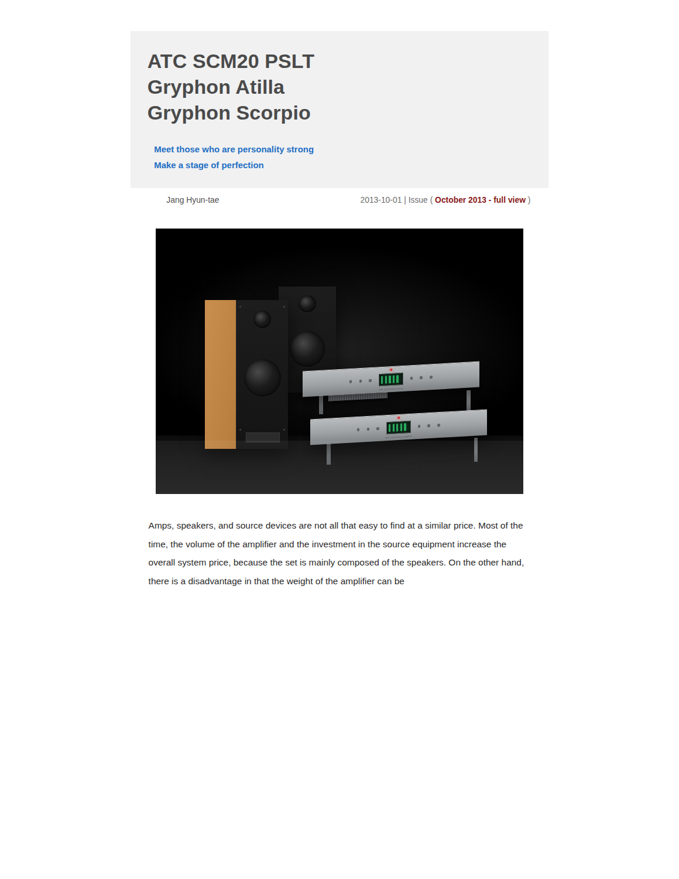ATC SCM20 PSLT
Gryphon Atilla
Gryphon Scorpio
Meet those who are personality strong
Make a stage of perfection
Jang Hyun-tae 2013-10-01 | Issue ( October 2013 - full view )
THE GRYPHON ATILLA
THE GRYPHON SCORPIO
Amps, speakers, and source devices are not all that easy to find at a similar price. Most of the time, the volume of the amplifier and the investment in the source equipment increase the overall system price, because the set is mainly composed of the speakers. On the other hand, there is a disadvantage in that the weight of the amplifier can be